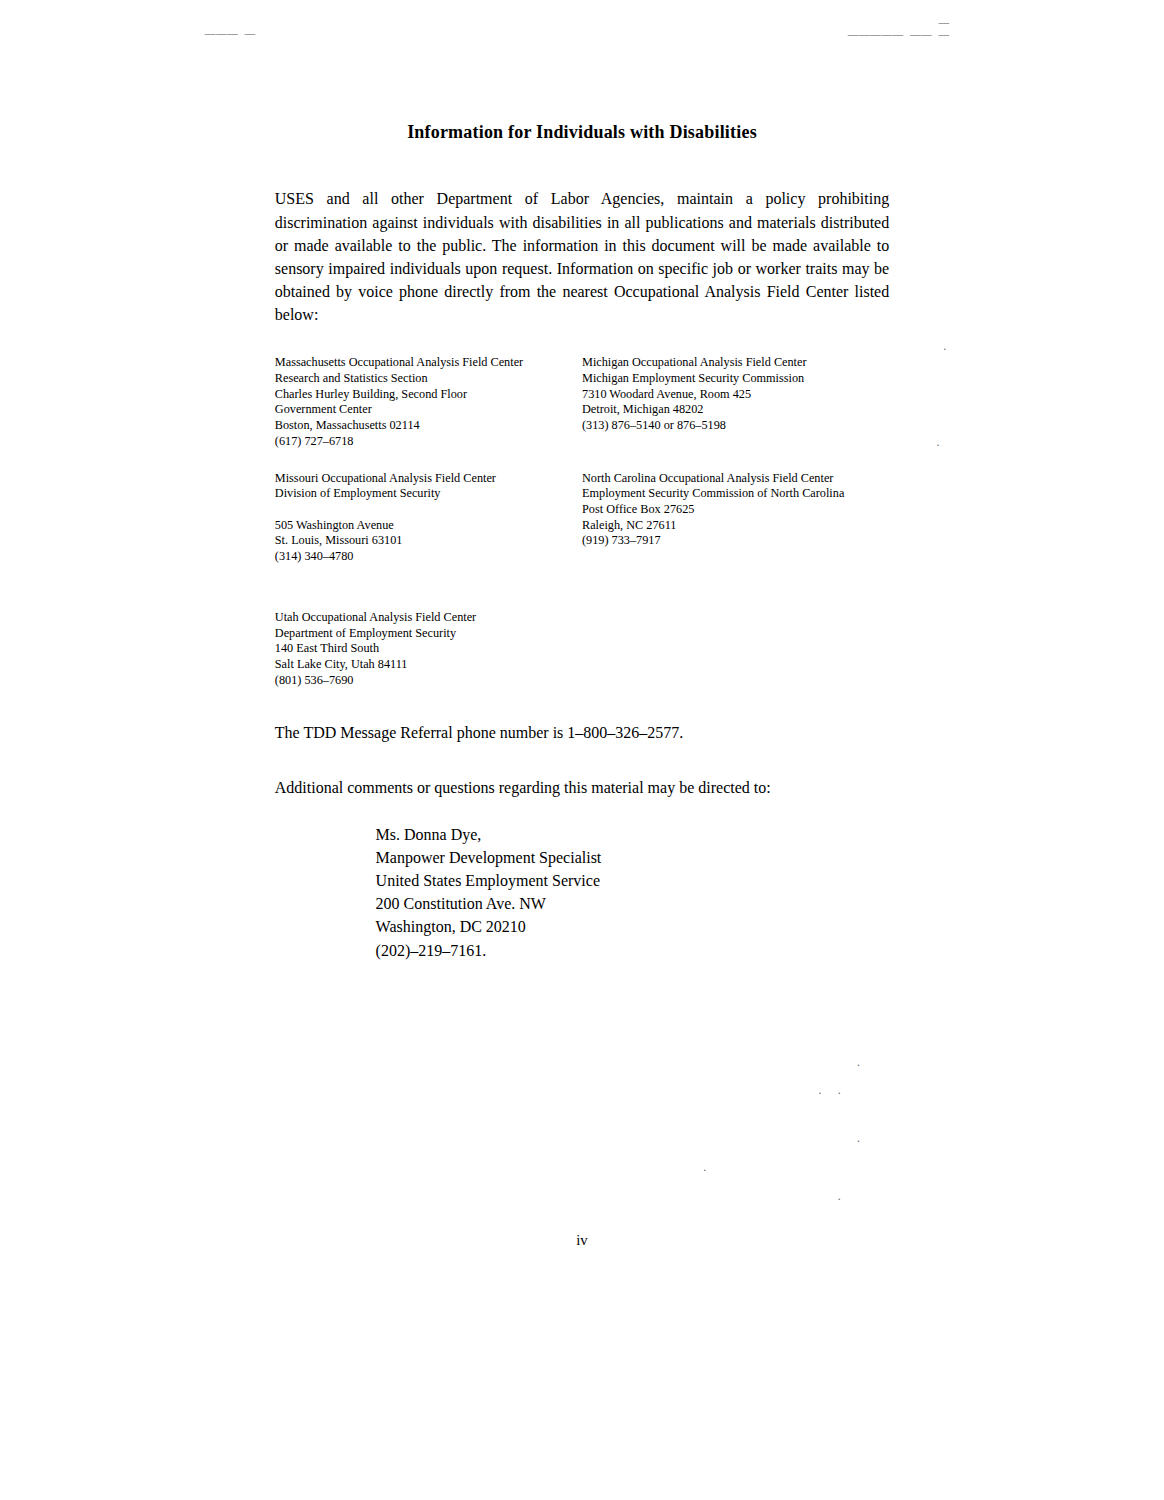——— —
—
————— —— —
 
· · · · · · · ·
Information for Individuals with Disabilities
USES and all other Department of Labor Agencies, maintain a policy prohibiting discrimination against individuals with disabilities in all publications and materials distributed or made available to the public. The information in this document will be made available to sensory impaired individuals upon request. Information on specific job or worker traits may be obtained by voice phone directly from the nearest Occupational Analysis Field Center listed below:
| Massachusetts Occupational Analysis Field Center Research and Statistics Section Charles Hurley Building, Second Floor Government Center Boston, Massachusetts 02114 (617) 727–6718 | Michigan Occupational Analysis Field Center Michigan Employment Security Commission 7310 Woodard Avenue, Room 425 Detroit, Michigan 48202 (313) 876–5140 or 876–5198 |
| Missouri Occupational Analysis Field Center Division of Employment Security 505 Washington Avenue St. Louis, Missouri 63101 (314) 340–4780 | North Carolina Occupational Analysis Field Center Employment Security Commission of North Carolina Post Office Box 27625 Raleigh, NC 27611 (919) 733–7917 |
Utah Occupational Analysis Field Center
Department of Employment Security
140 East Third South
Salt Lake City, Utah 84111
(801) 536–7690
The TDD Message Referral phone number is 1–800–326–2577.
Additional comments or questions regarding this material may be directed to:
Ms. Donna Dye,
Manpower Development Specialist
United States Employment Service
200 Constitution Ave. NW
Washington, DC 20210
(202)–219–7161.
iv